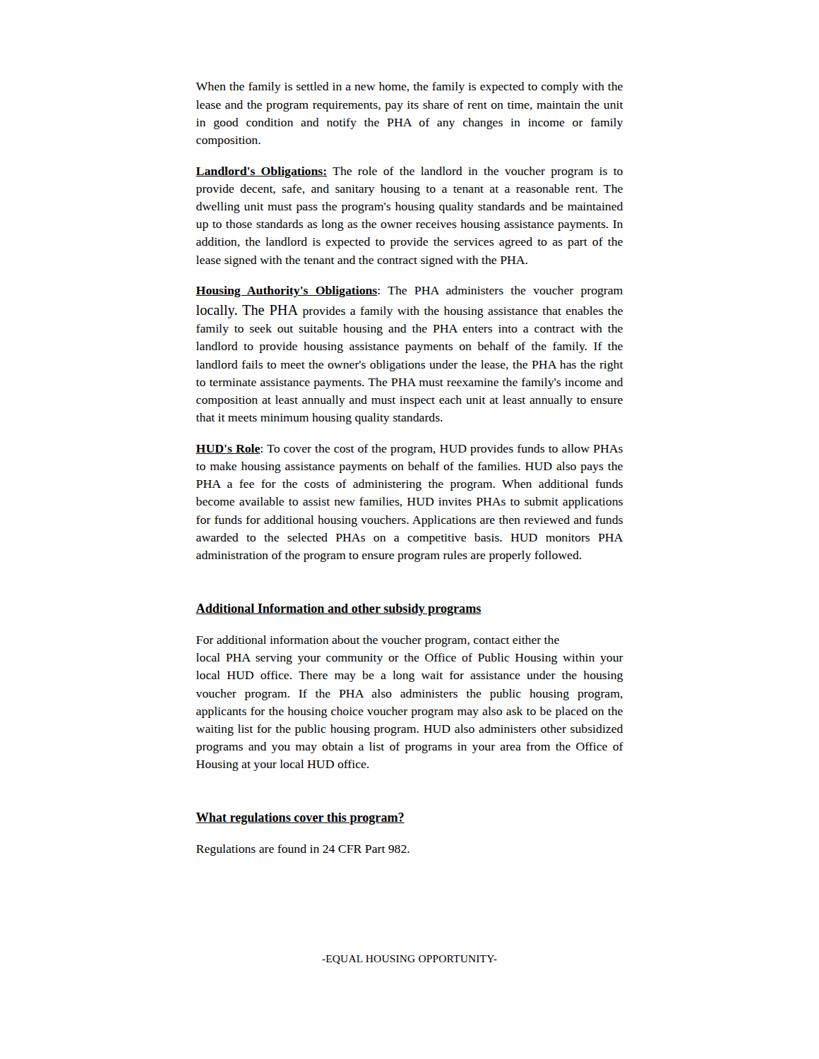When the family is settled in a new home, the family is expected to comply with the lease and the program requirements, pay its share of rent on time, maintain the unit in good condition and notify the PHA of any changes in income or family composition.
Landlord's Obligations: The role of the landlord in the voucher program is to provide decent, safe, and sanitary housing to a tenant at a reasonable rent. The dwelling unit must pass the program's housing quality standards and be maintained up to those standards as long as the owner receives housing assistance payments. In addition, the landlord is expected to provide the services agreed to as part of the lease signed with the tenant and the contract signed with the PHA.
Housing Authority's Obligations: The PHA administers the voucher program locally. The PHA provides a family with the housing assistance that enables the family to seek out suitable housing and the PHA enters into a contract with the landlord to provide housing assistance payments on behalf of the family. If the landlord fails to meet the owner's obligations under the lease, the PHA has the right to terminate assistance payments. The PHA must reexamine the family's income and composition at least annually and must inspect each unit at least annually to ensure that it meets minimum housing quality standards.
HUD's Role: To cover the cost of the program, HUD provides funds to allow PHAs to make housing assistance payments on behalf of the families. HUD also pays the PHA a fee for the costs of administering the program. When additional funds become available to assist new families, HUD invites PHAs to submit applications for funds for additional housing vouchers. Applications are then reviewed and funds awarded to the selected PHAs on a competitive basis. HUD monitors PHA administration of the program to ensure program rules are properly followed.
Additional Information and other subsidy programs
For additional information about the voucher program, contact either the
local PHA serving your community or the Office of Public Housing within your local HUD office. There may be a long wait for assistance under the housing voucher program. If the PHA also administers the public housing program, applicants for the housing choice voucher program may also ask to be placed on the waiting list for the public housing program. HUD also administers other subsidized programs and you may obtain a list of programs in your area from the Office of Housing at your local HUD office.
What regulations cover this program?
Regulations are found in 24 CFR Part 982.
-EQUAL HOUSING OPPORTUNITY-